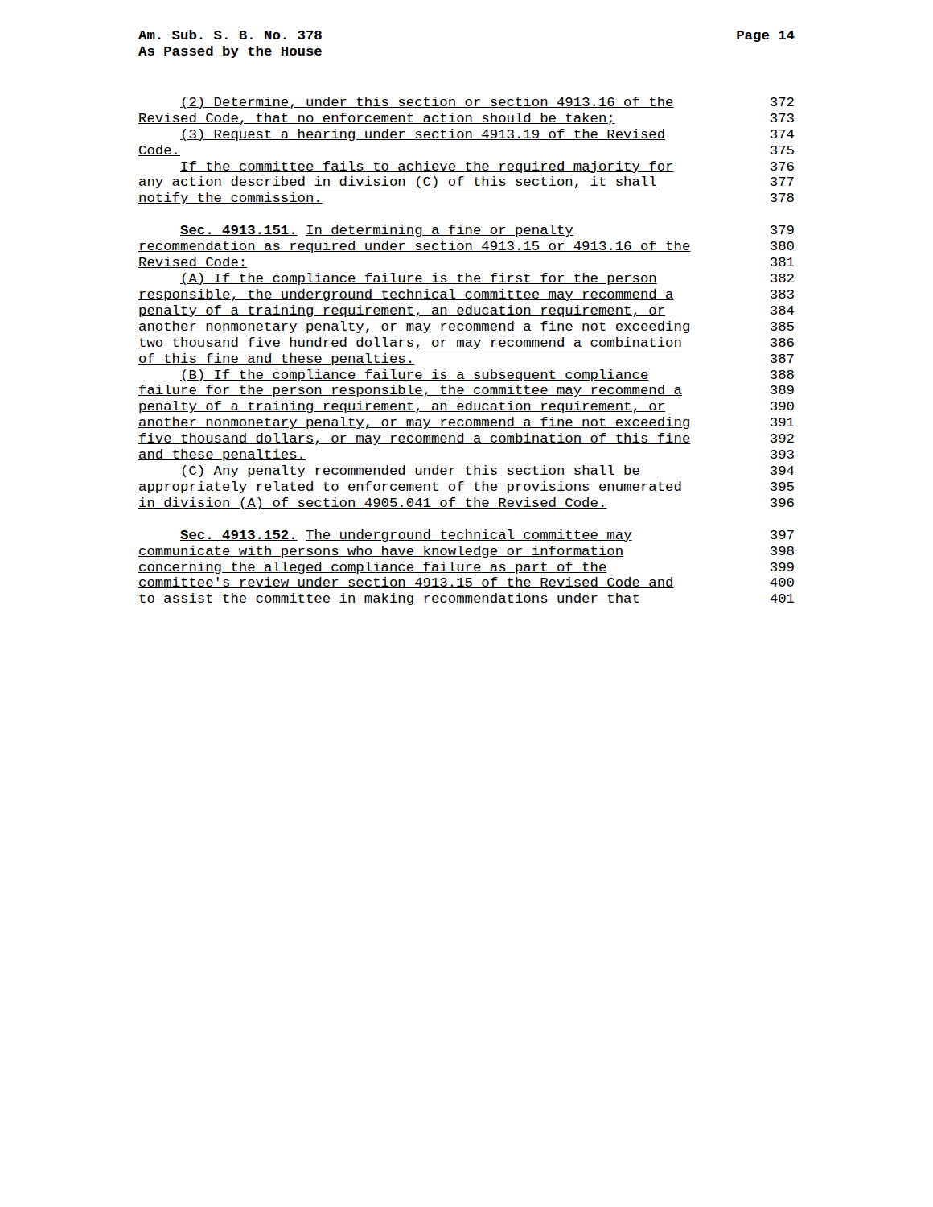Am. Sub. S. B. No. 378 As Passed by the House
Page 14
(2) Determine, under this section or section 4913.16 of the 372
Revised Code, that no enforcement action should be taken; 373
(3) Request a hearing under section 4913.19 of the Revised 374
Code. 375
If the committee fails to achieve the required majority for 376
any action described in division (C) of this section, it shall 377
notify the commission. 378
Sec. 4913.151. In determining a fine or penalty 379
recommendation as required under section 4913.15 or 4913.16 of the 380
Revised Code: 381
(A) If the compliance failure is the first for the person 382
responsible, the underground technical committee may recommend a 383
penalty of a training requirement, an education requirement, or 384
another nonmonetary penalty, or may recommend a fine not exceeding 385
two thousand five hundred dollars, or may recommend a combination 386
of this fine and these penalties. 387
(B) If the compliance failure is a subsequent compliance 388
failure for the person responsible, the committee may recommend a 389
penalty of a training requirement, an education requirement, or 390
another nonmonetary penalty, or may recommend a fine not exceeding 391
five thousand dollars, or may recommend a combination of this fine 392
and these penalties. 393
(C) Any penalty recommended under this section shall be 394
appropriately related to enforcement of the provisions enumerated 395
in division (A) of section 4905.041 of the Revised Code. 396
Sec. 4913.152. The underground technical committee may 397
communicate with persons who have knowledge or information 398
concerning the alleged compliance failure as part of the 399
committee's review under section 4913.15 of the Revised Code and 400
to assist the committee in making recommendations under that 401